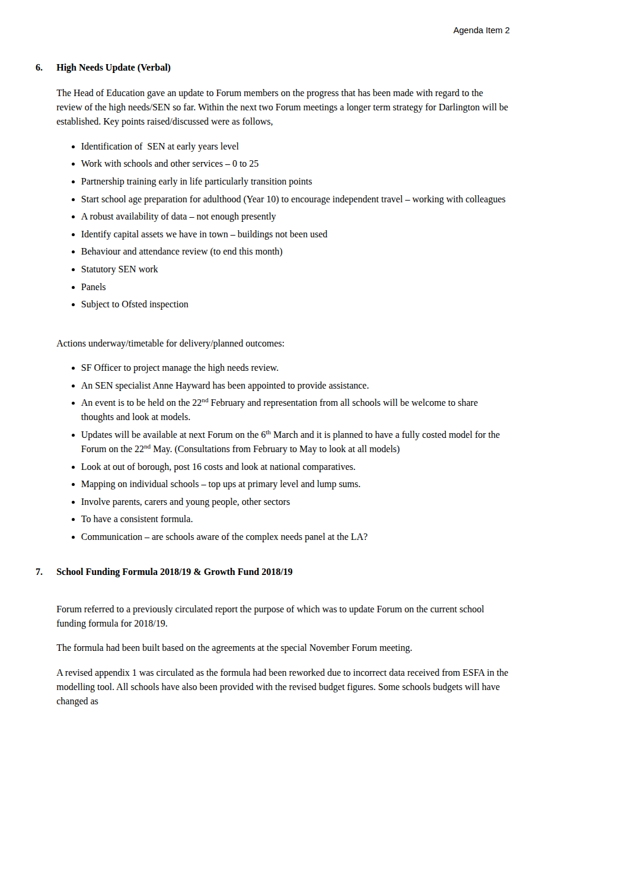Agenda Item 2
High Needs Update (Verbal)
The Head of Education gave an update to Forum members on the progress that has been made with regard to the review of the high needs/SEN so far. Within the next two Forum meetings a longer term strategy for Darlington will be established. Key points raised/discussed were as follows,
Identification of SEN at early years level
Work with schools and other services – 0 to 25
Partnership training early in life particularly transition points
Start school age preparation for adulthood (Year 10) to encourage independent travel – working with colleagues
A robust availability of data – not enough presently
Identify capital assets we have in town – buildings not been used
Behaviour and attendance review (to end this month)
Statutory SEN work
Panels
Subject to Ofsted inspection
Actions underway/timetable for delivery/planned outcomes:
SF Officer to project manage the high needs review.
An SEN specialist Anne Hayward has been appointed to provide assistance.
An event is to be held on the 22nd February and representation from all schools will be welcome to share thoughts and look at models.
Updates will be available at next Forum on the 6th March and it is planned to have a fully costed model for the Forum on the 22nd May. (Consultations from February to May to look at all models)
Look at out of borough, post 16 costs and look at national comparatives.
Mapping on individual schools – top ups at primary level and lump sums.
Involve parents, carers and young people, other sectors
To have a consistent formula.
Communication – are schools aware of the complex needs panel at the LA?
School Funding Formula 2018/19 & Growth Fund 2018/19
Forum referred to a previously circulated report the purpose of which was to update Forum on the current school funding formula for 2018/19.
The formula had been built based on the agreements at the special November Forum meeting.
A revised appendix 1 was circulated as the formula had been reworked due to incorrect data received from ESFA in the modelling tool. All schools have also been provided with the revised budget figures. Some schools budgets will have changed as